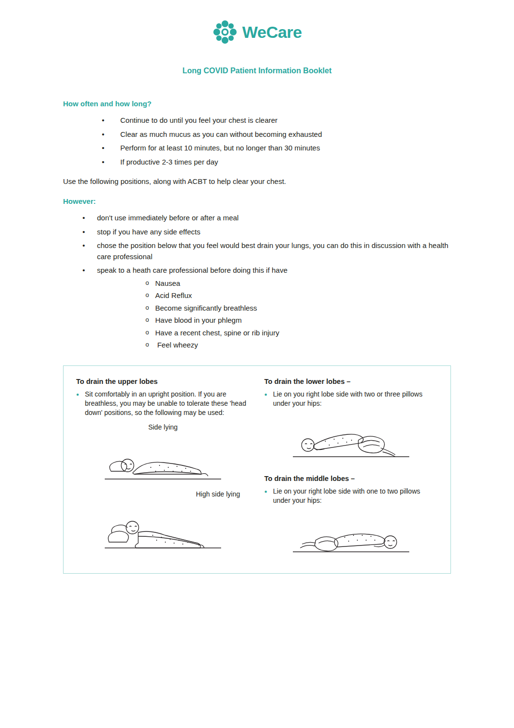WeCare
Long COVID Patient Information Booklet
How often and how long?
Continue to do until you feel your chest is clearer
Clear as much mucus as you can without becoming exhausted
Perform for at least 10 minutes, but no longer than 30 minutes
If productive 2-3 times per day
Use the following positions, along with ACBT to help clear your chest.
However:
don't use immediately before or after a meal
stop if you have any side effects
chose the position below that you feel would best drain your lungs, you can do this in discussion with a health care professional
speak to a heath care professional before doing this if have
Nausea
Acid Reflux
Become significantly breathless
Have blood in your phlegm
Have a recent chest, spine or rib injury
Feel wheezy
To drain the upper lobes
Sit comfortably in an upright position. If you are breathless, you may be unable to tolerate these 'head down' positions, so the following may be used:
Side lying
High side lying
To drain the lower lobes –
Lie on you right lobe side with two or three pillows under your hips:
To drain the middle lobes –
Lie on your right lobe side with one to two pillows under your hips: